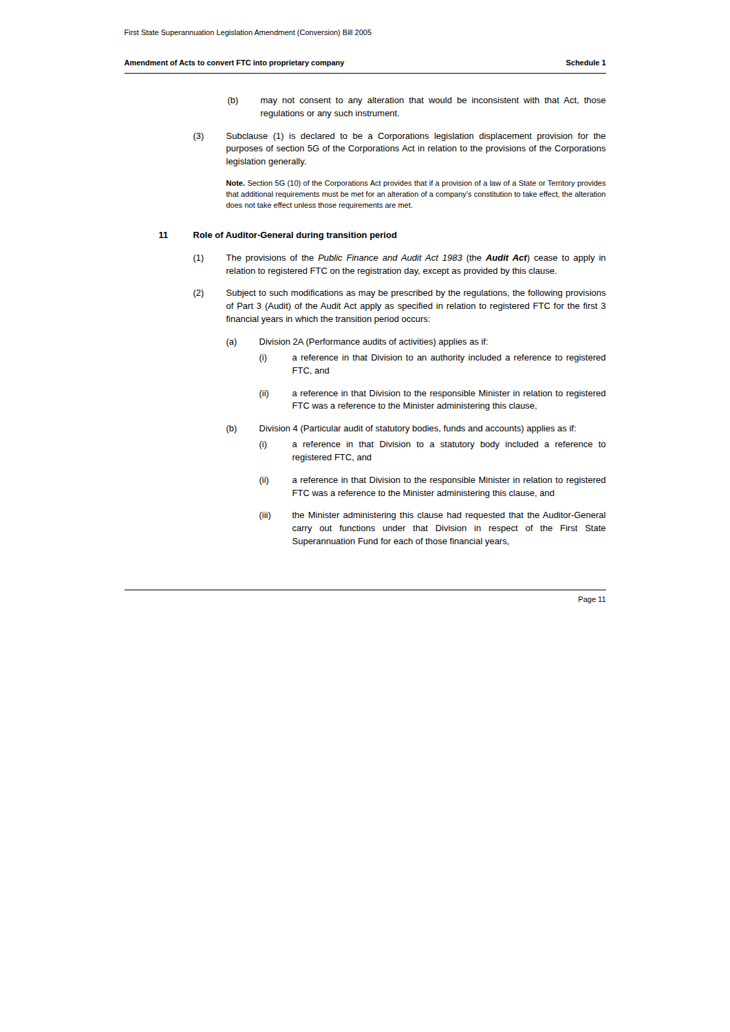First State Superannuation Legislation Amendment (Conversion) Bill 2005
Amendment of Acts to convert FTC into proprietary company
Schedule 1
(b)
may not consent to any alteration that would be inconsistent with that Act, those regulations or any such instrument.
(3)
Subclause (1) is declared to be a Corporations legislation displacement provision for the purposes of section 5G of the Corporations Act in relation to the provisions of the Corporations legislation generally.
Note. Section 5G (10) of the Corporations Act provides that if a provision of a law of a State or Territory provides that additional requirements must be met for an alteration of a company’s constitution to take effect, the alteration does not take effect unless those requirements are met.
11
Role of Auditor-General during transition period
(1)
The provisions of the Public Finance and Audit Act 1983 (the Audit Act) cease to apply in relation to registered FTC on the registration day, except as provided by this clause.
(2)
Subject to such modifications as may be prescribed by the regulations, the following provisions of Part 3 (Audit) of the Audit Act apply as specified in relation to registered FTC for the first 3 financial years in which the transition period occurs:
(a)
Division 2A (Performance audits of activities) applies as if:
(i)
a reference in that Division to an authority included a reference to registered FTC, and
(ii)
a reference in that Division to the responsible Minister in relation to registered FTC was a reference to the Minister administering this clause,
(b)
Division 4 (Particular audit of statutory bodies, funds and accounts) applies as if:
(i)
a reference in that Division to a statutory body included a reference to registered FTC, and
(ii)
a reference in that Division to the responsible Minister in relation to registered FTC was a reference to the Minister administering this clause, and
(iii)
the Minister administering this clause had requested that the Auditor-General carry out functions under that Division in respect of the First State Superannuation Fund for each of those financial years,
Page 11